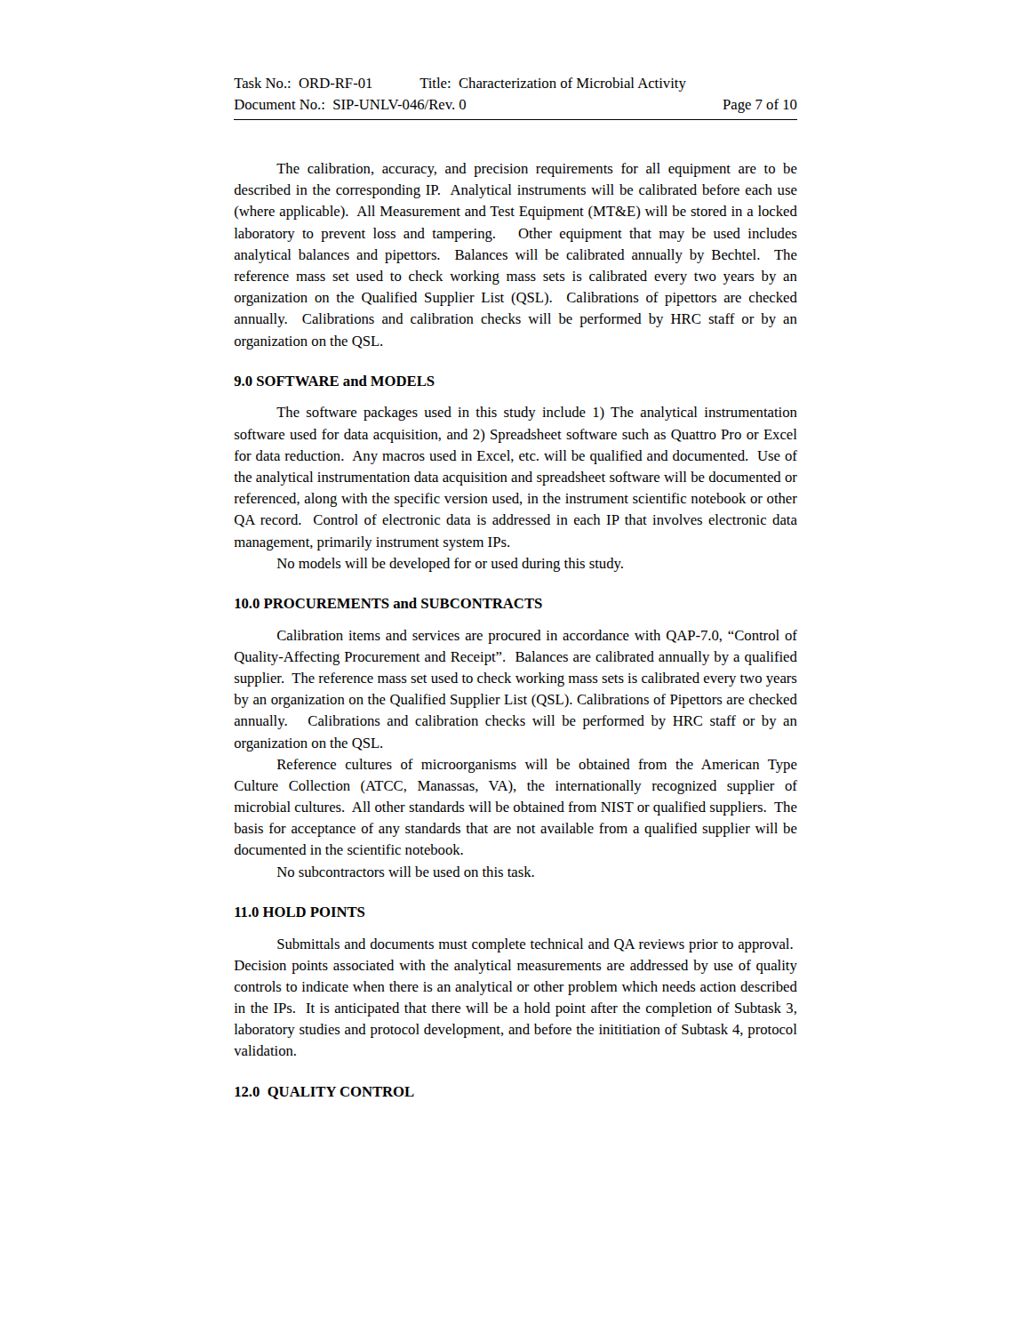Task No.: ORD-RF-01 Title: Characterization of Microbial Activity
Document No.: SIP-UNLV-046/Rev. 0 Page 7 of 10
The calibration, accuracy, and precision requirements for all equipment are to be described in the corresponding IP. Analytical instruments will be calibrated before each use (where applicable). All Measurement and Test Equipment (MT&E) will be stored in a locked laboratory to prevent loss and tampering. Other equipment that may be used includes analytical balances and pipettors. Balances will be calibrated annually by Bechtel. The reference mass set used to check working mass sets is calibrated every two years by an organization on the Qualified Supplier List (QSL). Calibrations of pipettors are checked annually. Calibrations and calibration checks will be performed by HRC staff or by an organization on the QSL.
9.0 SOFTWARE and MODELS
The software packages used in this study include 1) The analytical instrumentation software used for data acquisition, and 2) Spreadsheet software such as Quattro Pro or Excel for data reduction. Any macros used in Excel, etc. will be qualified and documented. Use of the analytical instrumentation data acquisition and spreadsheet software will be documented or referenced, along with the specific version used, in the instrument scientific notebook or other QA record. Control of electronic data is addressed in each IP that involves electronic data management, primarily instrument system IPs.
No models will be developed for or used during this study.
10.0 PROCUREMENTS and SUBCONTRACTS
Calibration items and services are procured in accordance with QAP-7.0, “Control of Quality-Affecting Procurement and Receipt”. Balances are calibrated annually by a qualified supplier. The reference mass set used to check working mass sets is calibrated every two years by an organization on the Qualified Supplier List (QSL). Calibrations of Pipettors are checked annually. Calibrations and calibration checks will be performed by HRC staff or by an organization on the QSL.
Reference cultures of microorganisms will be obtained from the American Type Culture Collection (ATCC, Manassas, VA), the internationally recognized supplier of microbial cultures. All other standards will be obtained from NIST or qualified suppliers. The basis for acceptance of any standards that are not available from a qualified supplier will be documented in the scientific notebook.
No subcontractors will be used on this task.
11.0 HOLD POINTS
Submittals and documents must complete technical and QA reviews prior to approval. Decision points associated with the analytical measurements are addressed by use of quality controls to indicate when there is an analytical or other problem which needs action described in the IPs. It is anticipated that there will be a hold point after the completion of Subtask 3, laboratory studies and protocol development, and before the inititiation of Subtask 4, protocol validation.
12.0 QUALITY CONTROL